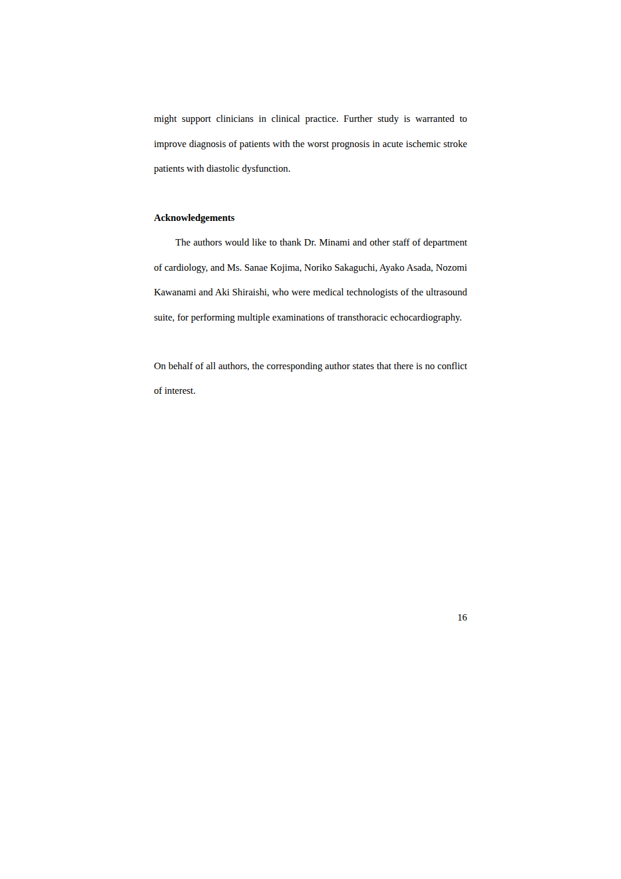might support clinicians in clinical practice. Further study is warranted to improve diagnosis of patients with the worst prognosis in acute ischemic stroke patients with diastolic dysfunction.
Acknowledgements
The authors would like to thank Dr. Minami and other staff of department of cardiology, and Ms. Sanae Kojima, Noriko Sakaguchi, Ayako Asada, Nozomi Kawanami and Aki Shiraishi, who were medical technologists of the ultrasound suite, for performing multiple examinations of transthoracic echocardiography.
On behalf of all authors, the corresponding author states that there is no conflict of interest.
16